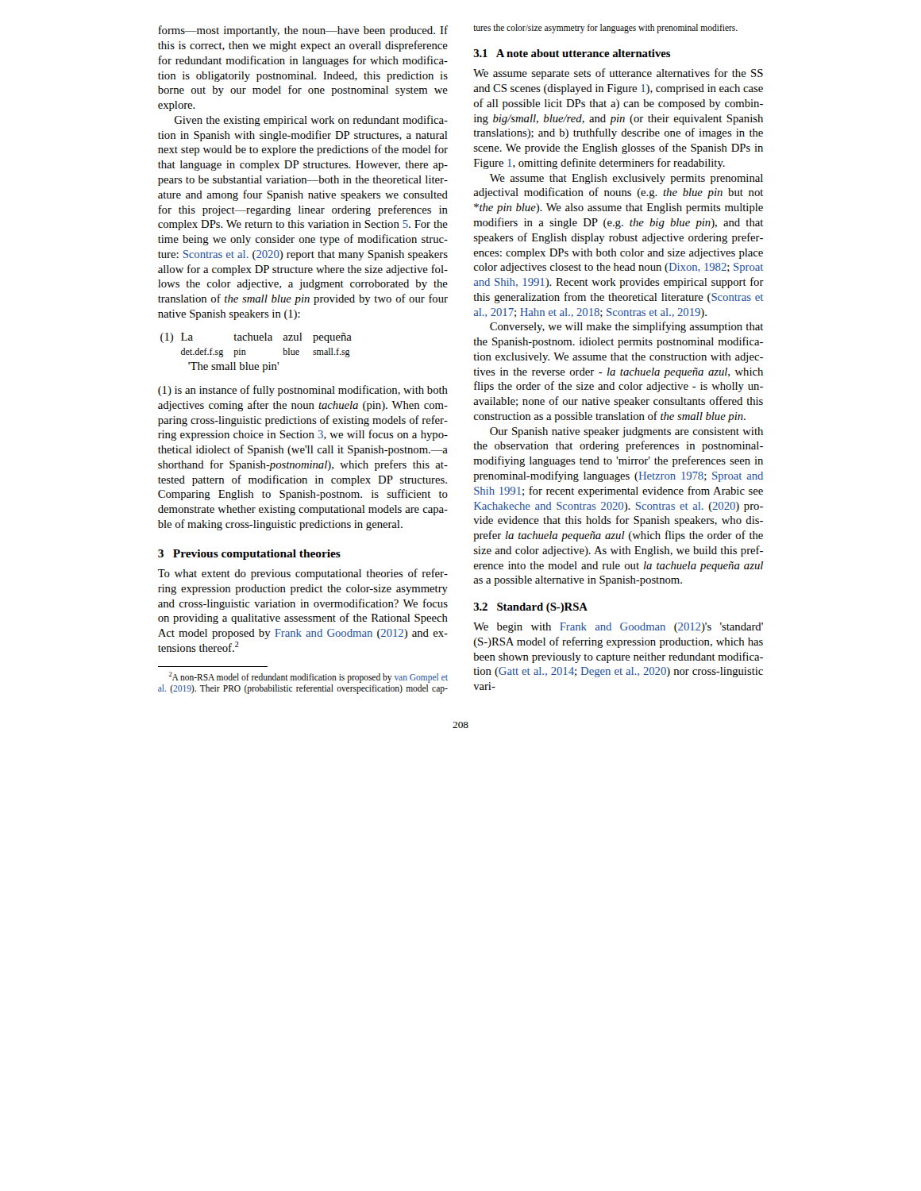forms—most importantly, the noun—have been produced. If this is correct, then we might expect an overall dispreference for redundant modification in languages for which modification is obligatorily postnominal. Indeed, this prediction is borne out by our model for one postnominal system we explore.
Given the existing empirical work on redundant modification in Spanish with single-modifier DP structures, a natural next step would be to explore the predictions of the model for that language in complex DP structures. However, there appears to be substantial variation—both in the theoretical literature and among four Spanish native speakers we consulted for this project—regarding linear ordering preferences in complex DPs. We return to this variation in Section 5. For the time being we only consider one type of modification structure: Scontras et al. (2020) report that many Spanish speakers allow for a complex DP structure where the size adjective follows the color adjective, a judgment corroborated by the translation of the small blue pin provided by two of our four native Spanish speakers in (1):
| (1) | La det.def.f.sg | tachuela pin | azul blue | pequeña small.f.sg |
'The small blue pin'
(1) is an instance of fully postnominal modification, with both adjectives coming after the noun tachuela (pin). When comparing cross-linguistic predictions of existing models of referring expression choice in Section 3, we will focus on a hypothetical idiolect of Spanish (we'll call it Spanish-postnom.—a shorthand for Spanish-postnominal), which prefers this attested pattern of modification in complex DP structures. Comparing English to Spanish-postnom. is sufficient to demonstrate whether existing computational models are capable of making cross-linguistic predictions in general.
3 Previous computational theories
To what extent do previous computational theories of referring expression production predict the color-size asymmetry and cross-linguistic variation in overmodification? We focus on providing a qualitative assessment of the Rational Speech Act model proposed by Frank and Goodman (2012) and extensions thereof.2
2A non-RSA model of redundant modification is proposed by van Gompel et al. (2019). Their PRO (probabilistic referential overspecification) model captures the color/size asymmetry for languages with prenominal modifiers.
3.1 A note about utterance alternatives
We assume separate sets of utterance alternatives for the SS and CS scenes (displayed in Figure 1), comprised in each case of all possible licit DPs that a) can be composed by combining big/small, blue/red, and pin (or their equivalent Spanish translations); and b) truthfully describe one of images in the scene. We provide the English glosses of the Spanish DPs in Figure 1, omitting definite determiners for readability.
We assume that English exclusively permits prenominal adjectival modification of nouns (e.g. the blue pin but not *the pin blue). We also assume that English permits multiple modifiers in a single DP (e.g. the big blue pin), and that speakers of English display robust adjective ordering preferences: complex DPs with both color and size adjectives place color adjectives closest to the head noun (Dixon, 1982; Sproat and Shih, 1991). Recent work provides empirical support for this generalization from the theoretical literature (Scontras et al., 2017; Hahn et al., 2018; Scontras et al., 2019).
Conversely, we will make the simplifying assumption that the Spanish-postnom. idiolect permits postnominal modification exclusively. We assume that the construction with adjectives in the reverse order - la tachuela pequeña azul, which flips the order of the size and color adjective - is wholly unavailable; none of our native speaker consultants offered this construction as a possible translation of the small blue pin.
Our Spanish native speaker judgments are consistent with the observation that ordering preferences in postnominal-modifiying languages tend to 'mirror' the preferences seen in prenominal-modifying languages (Hetzron 1978; Sproat and Shih 1991; for recent experimental evidence from Arabic see Kachakeche and Scontras 2020). Scontras et al. (2020) provide evidence that this holds for Spanish speakers, who disprefer la tachuela pequeña azul (which flips the order of the size and color adjective). As with English, we build this preference into the model and rule out la tachuela pequeña azul as a possible alternative in Spanish-postnom.
3.2 Standard (S-)RSA
We begin with Frank and Goodman (2012)'s 'standard' (S-)RSA model of referring expression production, which has been shown previously to capture neither redundant modification (Gatt et al., 2014; Degen et al., 2020) nor cross-linguistic vari-
208